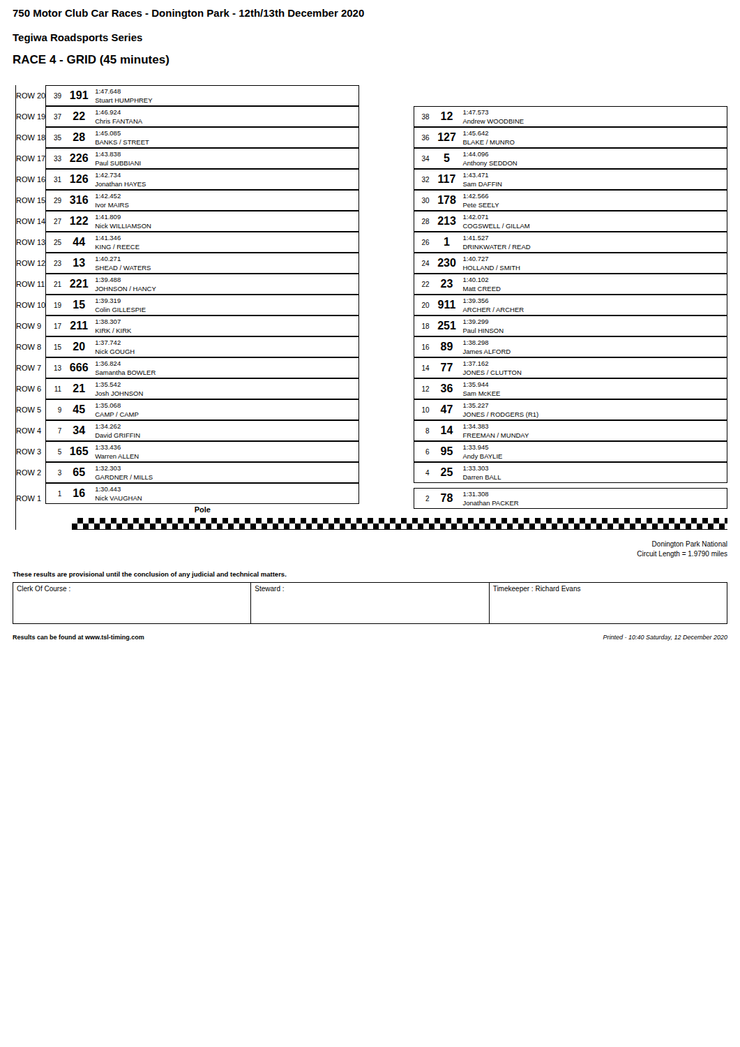750 Motor Club Car Races - Donington Park - 12th/13th December 2020
Tegiwa Roadsports Series
RACE 4 - GRID (45 minutes)
| ROW 20 | 39 191 1:47.648 Stuart HUMPHREY | | |
| ROW 19 | 37 22 1:46.924 Chris FANTANA | | 38 12 1:47.573 Andrew WOODBINE |
| ROW 18 | 35 28 1:45.085 BANKS / STREET | | 36 127 1:45.642 BLAKE / MUNRO |
| ROW 17 | 33 226 1:43.838 Paul SUBBIANI | | 34 5 1:44.096 Anthony SEDDON |
| ROW 16 | 31 126 1:42.734 Jonathan HAYES | | 32 117 1:43.471 Sam DAFFIN |
| ROW 15 | 29 316 1:42.452 Ivor MAIRS | | 30 178 1:42.566 Pete SEELY |
| ROW 14 | 27 122 1:41.809 Nick WILLIAMSON | | 28 213 1:42.071 COGSWELL / GILLAM |
| ROW 13 | 25 44 1:41.346 KING / REECE | | 26 1 1:41.527 DRINKWATER / READ |
| ROW 12 | 23 13 1:40.271 SHEAD / WATERS | | 24 230 1:40.727 HOLLAND / SMITH |
| ROW 11 | 21 221 1:39.488 JOHNSON / HANCY | | 22 23 1:40.102 Matt CREED |
| ROW 10 | 19 15 1:39.319 Colin GILLESPIE | | 20 911 1:39.356 ARCHER / ARCHER |
| ROW 9 | 17 211 1:38.307 KIRK / KIRK | | 18 251 1:39.299 Paul HINSON |
| ROW 8 | 15 20 1:37.742 Nick GOUGH | | 16 89 1:38.298 James ALFORD |
| ROW 7 | 13 666 1:36.824 Samantha BOWLER | | 14 77 1:37.162 JONES / CLUTTON |
| ROW 6 | 11 21 1:35.542 Josh JOHNSON | | 12 36 1:35.944 Sam McKEE |
| ROW 5 | 9 45 1:35.068 CAMP / CAMP | | 10 47 1:35.227 JONES / RODGERS (R1) |
| ROW 4 | 7 34 1:34.262 David GRIFFIN | | 8 14 1:34.383 FREEMAN / MUNDAY |
| ROW 3 | 5 165 1:33.436 Warren ALLEN | | 6 95 1:33.945 Andy BAYLIE |
| ROW 2 | 3 65 1:32.303 GARDNER / MILLS | | 4 25 1:33.303 Darren BALL |
| ROW 1 | 1 16 1:30.443 Nick VAUGHAN Pole | | 2 78 1:31.308 Jonathan PACKER |
Donington Park National
Circuit Length = 1.9790 miles
These results are provisional until the conclusion of any judicial and technical matters.
| Clerk Of Course : | Steward : | Timekeeper : Richard Evans |
Results can be found at www.tsl-timing.com
Printed - 10:40 Saturday, 12 December 2020